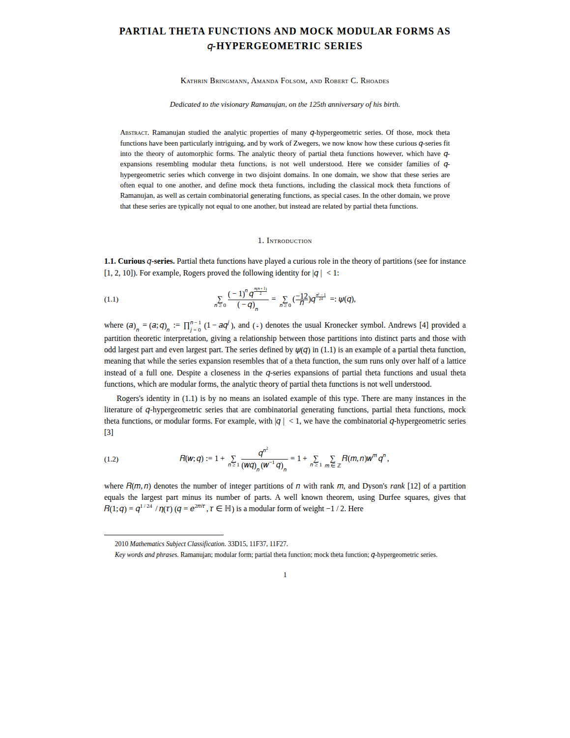Partial Theta Functions and Mock Modular Forms as
q-Hypergeometric Series
Kathrin Bringmann, Amanda Folsom, and Robert C. Rhoades
Dedicated to the visionary Ramanujan, on the 125th anniversary of his birth.
Abstract. Ramanujan studied the analytic properties of many q-hypergeometric series. Of those, mock theta functions have been particularly intriguing, and by work of Zwegers, we now know how these curious q-series fit into the theory of automorphic forms. The analytic theory of partial theta functions however, which have q-expansions resembling modular theta functions, is not well understood. Here we consider families of q-hypergeometric series which converge in two disjoint domains. In one domain, we show that these series are often equal to one another, and define mock theta functions, including the classical mock theta functions of Ramanujan, as well as certain combinatorial generating functions, as special cases. In the other domain, we prove that these series are typically not equal to one another, but instead are related by partial theta functions.
1. Introduction
1.1. Curious q-series.
Partial theta functions have played a curious role in the theory of partitions (see for instance [1, 2, 10]). For example, Rogers proved the following identity for |q|<1:
(1.1)
∑n≥0 (−1)nqn(n+1)2 (−q)n = ∑n≥0 (−12n) qn2−124 =: ψ(q),
where (a)n=(a;q)n:=∏j=0n−1(1−aqj), and (⋅⋅) denotes the usual Kronecker symbol. Andrews [4] provided a partition theoretic interpretation, giving a relationship between those partitions into distinct parts and those with odd largest part and even largest part. The series defined by ψ(q) in (1.1) is an example of a partial theta function, meaning that while the series expansion resembles that of a theta function, the sum runs only over half of a lattice instead of a full one. Despite a closeness in the q-series expansions of partial theta functions and usual theta functions, which are modular forms, the analytic theory of partial theta functions is not well understood.
Rogers's identity in (1.1) is by no means an isolated example of this type. There are many instances in the literature of q-hypergeometric series that are combinatorial generating functions, partial theta functions, mock theta functions, or modular forms. For example, with |q|<1, we have the combinatorial q-hypergeometric series [3]
(1.2)
R(w;q) := 1+ ∑n≥1 qn2 (wq)n(w−1q)n = 1+ ∑n≥1 ∑m∈ℤ R(m,n) wmqn,
where R(m,n) denotes the number of integer partitions of n with rank m, and Dyson's rank [12] of a partition equals the largest part minus its number of parts. A well known theorem, using Durfee squares, gives that R(1;q)=q1/24/η(τ) (q=e2πiτ,τ∈ℍ) is a modular form of weight −1/2. Here
2010 Mathematics Subject Classification. 33D15, 11F37, 11F27.
Key words and phrases. Ramanujan; modular form; partial theta function; mock theta function; q-hypergeometric series.
1